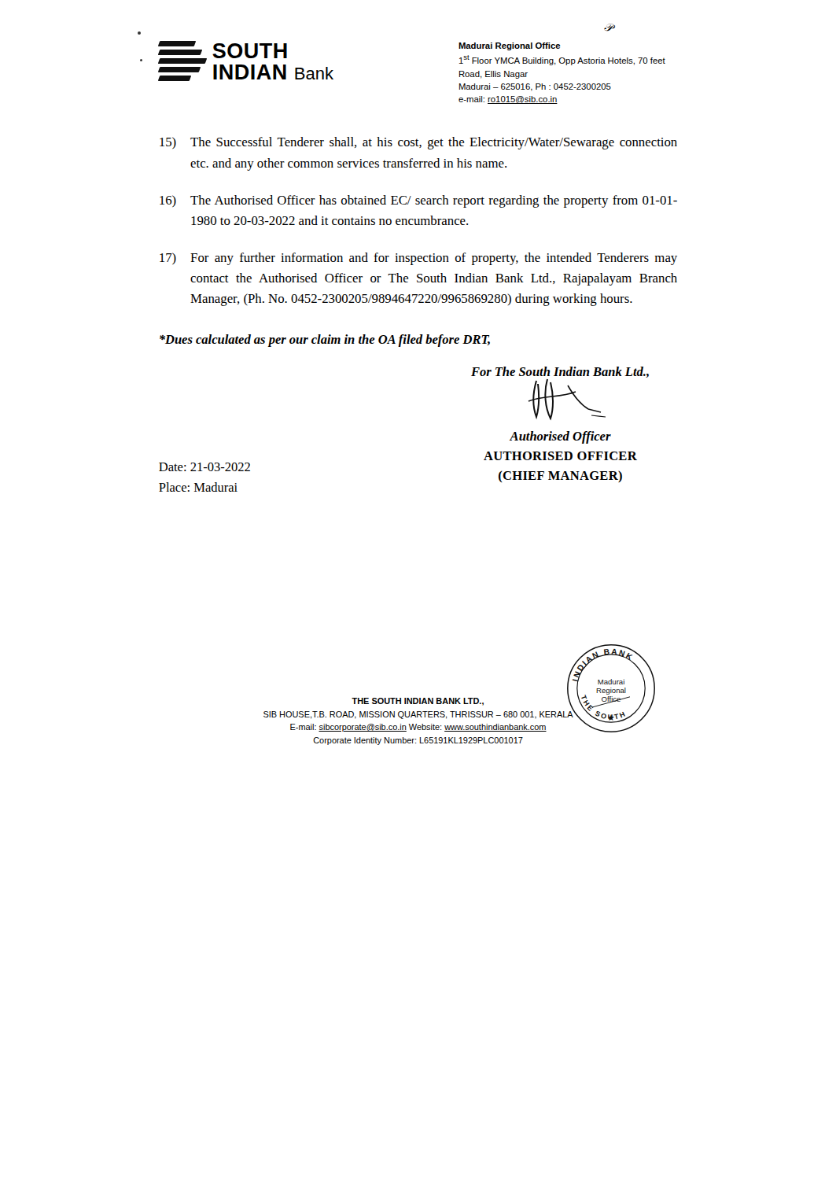𝒫
SOUTH INDIAN Bank
Madurai Regional Office
1st Floor YMCA Building, Opp Astoria Hotels, 70 feet Road, Ellis Nagar
Madurai – 625016, Ph : 0452-2300205
e-mail: ro1015@sib.co.in
15) The Successful Tenderer shall, at his cost, get the Electricity/Water/Sewarage connection etc. and any other common services transferred in his name.
16) The Authorised Officer has obtained EC/ search report regarding the property from 01-01-1980 to 20-03-2022 and it contains no encumbrance.
17) For any further information and for inspection of property, the intended Tenderers may contact the Authorised Officer or The South Indian Bank Ltd., Rajapalayam Branch Manager, (Ph. No. 0452-2300205/9894647220/9965869280) during working hours.
*Dues calculated as per our claim in the OA filed before DRT,
Date: 21-03-2022
Place: Madurai
For The South Indian Bank Ltd.,
Authorised Officer
AUTHORISED OFFICER
(CHIEF MANAGER)
THE SOUTH INDIAN BANK LTD.,
SIB HOUSE,T.B. ROAD, MISSION QUARTERS, THRISSUR – 680 001, KERALA
E-mail: sibcorporate@sib.co.in Website: www.southindianbank.com
Corporate Identity Number: L65191KL1929PLC001017
INDIAN BANK THE SOUTH Madurai Regional Office ★